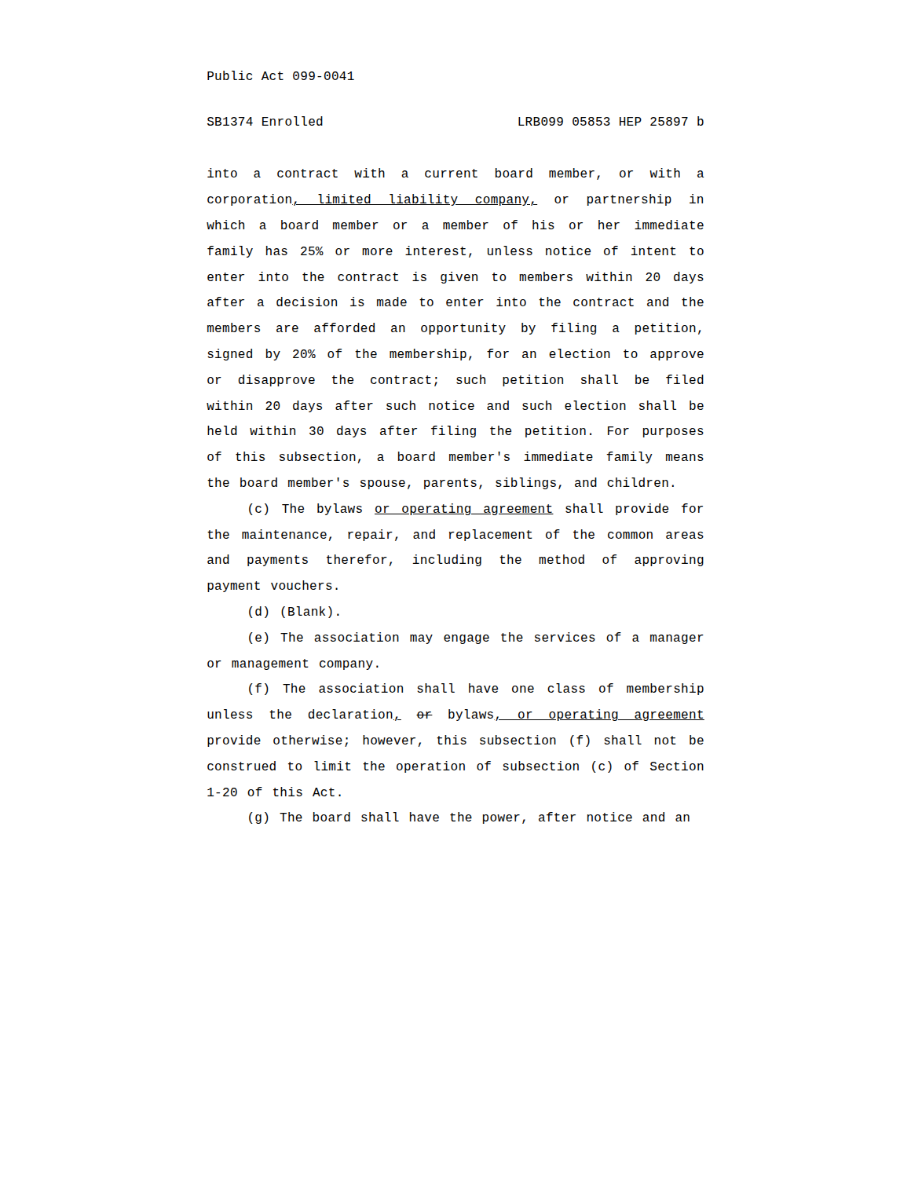Public Act 099-0041
SB1374 Enrolled LRB099 05853 HEP 25897 b
into a contract with a current board member, or with a corporation, limited liability company, or partnership in which a board member or a member of his or her immediate family has 25% or more interest, unless notice of intent to enter into the contract is given to members within 20 days after a decision is made to enter into the contract and the members are afforded an opportunity by filing a petition, signed by 20% of the membership, for an election to approve or disapprove the contract; such petition shall be filed within 20 days after such notice and such election shall be held within 30 days after filing the petition. For purposes of this subsection, a board member's immediate family means the board member's spouse, parents, siblings, and children.
(c) The bylaws or operating agreement shall provide for the maintenance, repair, and replacement of the common areas and payments therefor, including the method of approving payment vouchers.
(d) (Blank).
(e) The association may engage the services of a manager or management company.
(f) The association shall have one class of membership unless the declaration, or bylaws, or operating agreement provide otherwise; however, this subsection (f) shall not be construed to limit the operation of subsection (c) of Section 1-20 of this Act.
(g) The board shall have the power, after notice and an